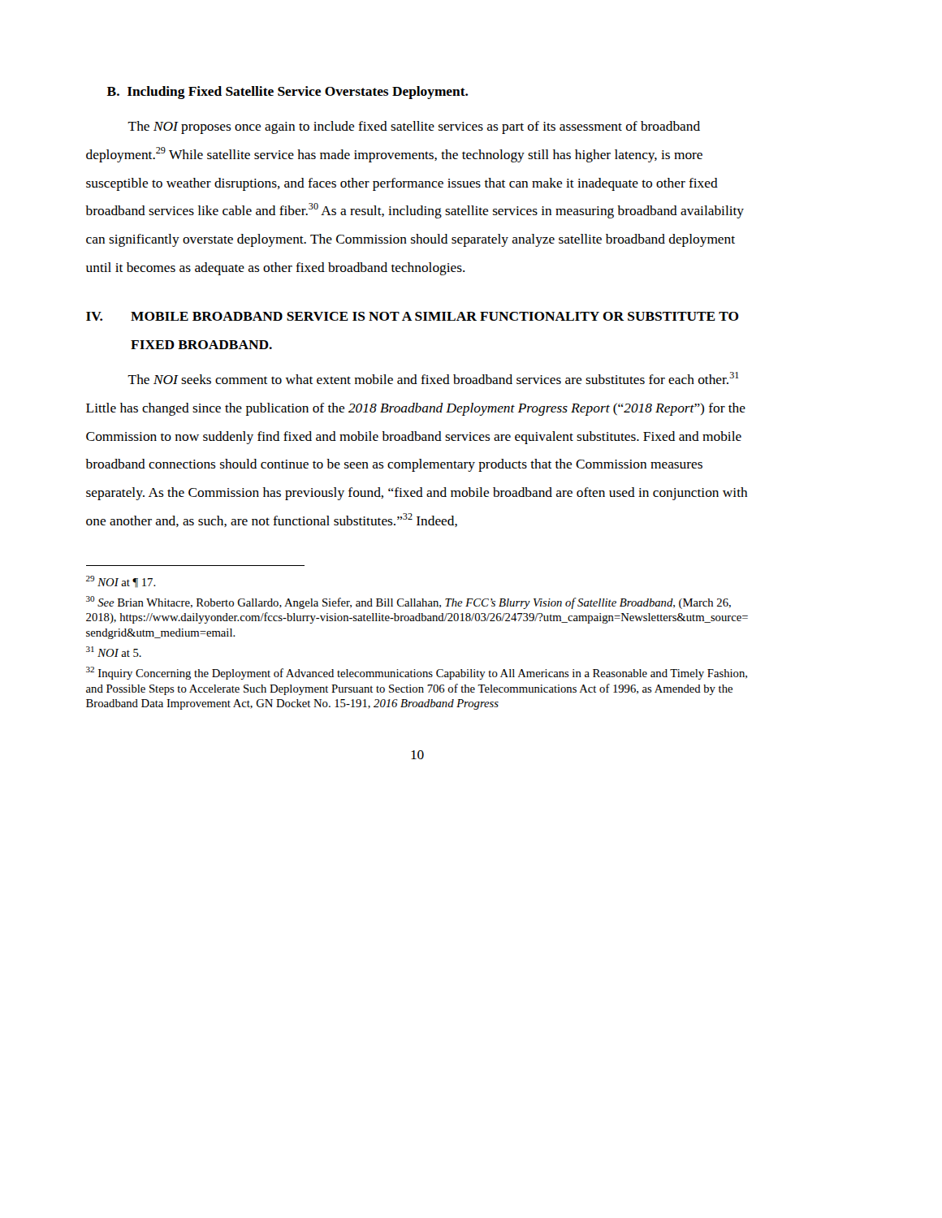B. Including Fixed Satellite Service Overstates Deployment.
The NOI proposes once again to include fixed satellite services as part of its assessment of broadband deployment.29 While satellite service has made improvements, the technology still has higher latency, is more susceptible to weather disruptions, and faces other performance issues that can make it inadequate to other fixed broadband services like cable and fiber.30 As a result, including satellite services in measuring broadband availability can significantly overstate deployment. The Commission should separately analyze satellite broadband deployment until it becomes as adequate as other fixed broadband technologies.
IV.
MOBILE BROADBAND SERVICE IS NOT A SIMILAR FUNCTIONALITY OR SUBSTITUTE TO FIXED BROADBAND.
The NOI seeks comment to what extent mobile and fixed broadband services are substitutes for each other.31 Little has changed since the publication of the 2018 Broadband Deployment Progress Report (“2018 Report”) for the Commission to now suddenly find fixed and mobile broadband services are equivalent substitutes. Fixed and mobile broadband connections should continue to be seen as complementary products that the Commission measures separately. As the Commission has previously found, “fixed and mobile broadband are often used in conjunction with one another and, as such, are not functional substitutes.”32 Indeed,
29 NOI at ¶ 17.
30 See Brian Whitacre, Roberto Gallardo, Angela Siefer, and Bill Callahan, The FCC’s Blurry Vision of Satellite Broadband, (March 26, 2018), https://www.dailyyonder.com/fccs-blurry-vision-satellite-broadband/2018/03/26/24739/?utm_campaign=Newsletters&utm_source=sendgrid&utm_medium=email.
31 NOI at 5.
32 Inquiry Concerning the Deployment of Advanced telecommunications Capability to All Americans in a Reasonable and Timely Fashion, and Possible Steps to Accelerate Such Deployment Pursuant to Section 706 of the Telecommunications Act of 1996, as Amended by the Broadband Data Improvement Act, GN Docket No. 15-191, 2016 Broadband Progress
10